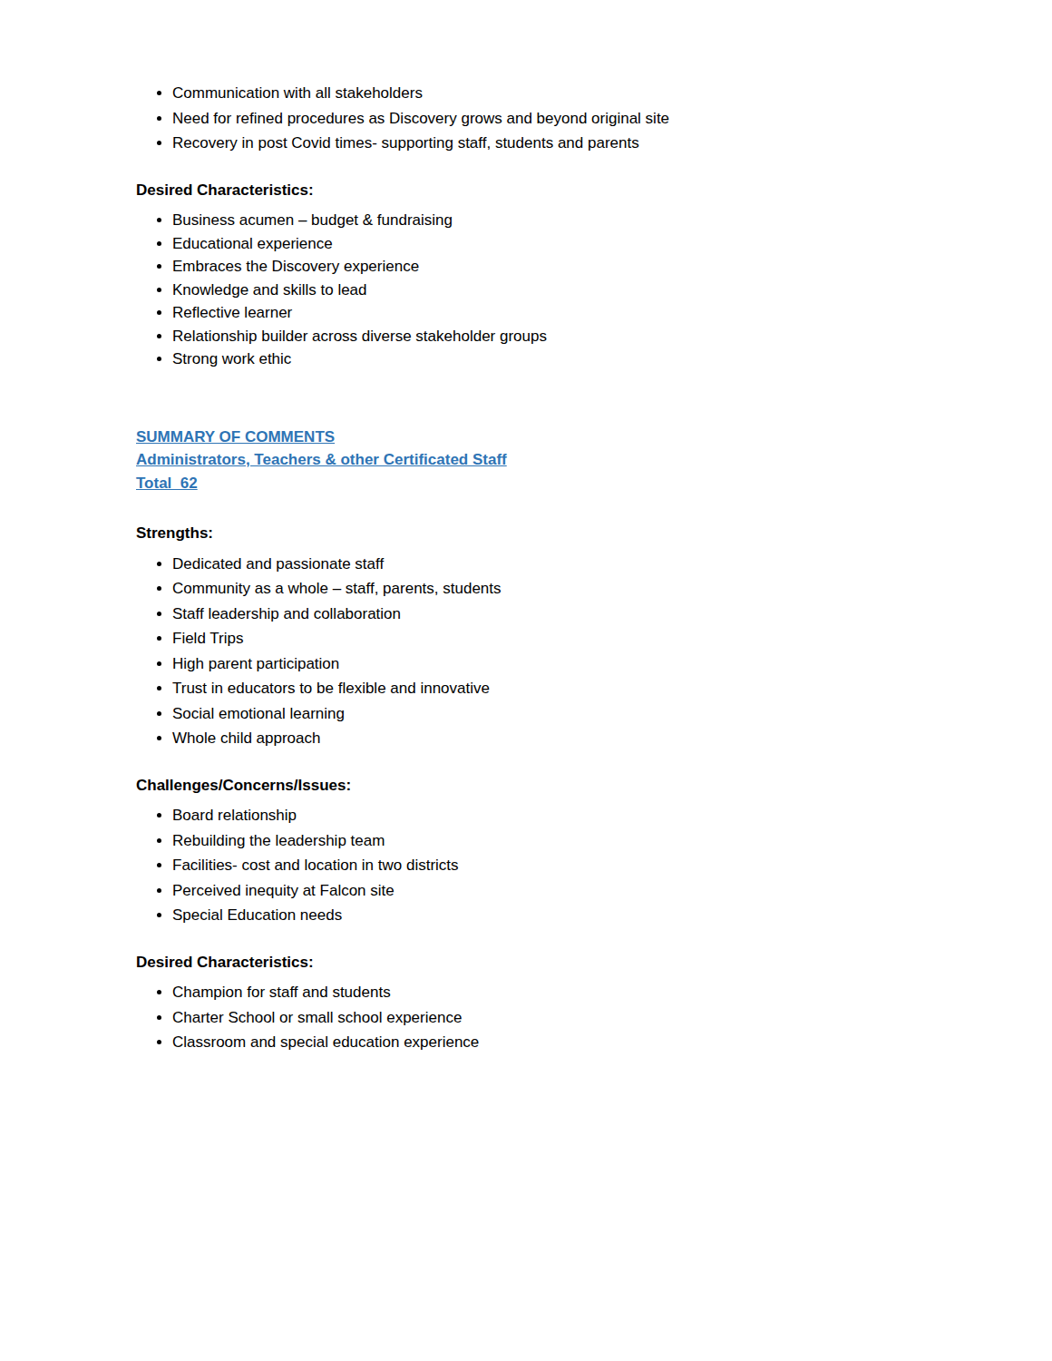Communication with all stakeholders
Need for refined procedures as Discovery grows and beyond original site
Recovery in post Covid times- supporting staff, students and parents
Desired Characteristics:
Business acumen – budget & fundraising
Educational experience
Embraces the Discovery experience
Knowledge and skills to lead
Reflective learner
Relationship builder across diverse stakeholder groups
Strong work ethic
SUMMARY OF COMMENTS
Administrators, Teachers & other Certificated Staff
Total 62
Strengths:
Dedicated and passionate staff
Community as a whole – staff, parents, students
Staff leadership and collaboration
Field Trips
High parent participation
Trust in educators to be flexible and innovative
Social emotional learning
Whole child approach
Challenges/Concerns/Issues:
Board relationship
Rebuilding the leadership team
Facilities- cost and location in two districts
Perceived inequity at Falcon site
Special Education needs
Desired Characteristics:
Champion for staff and students
Charter School or small school experience
Classroom and special education experience